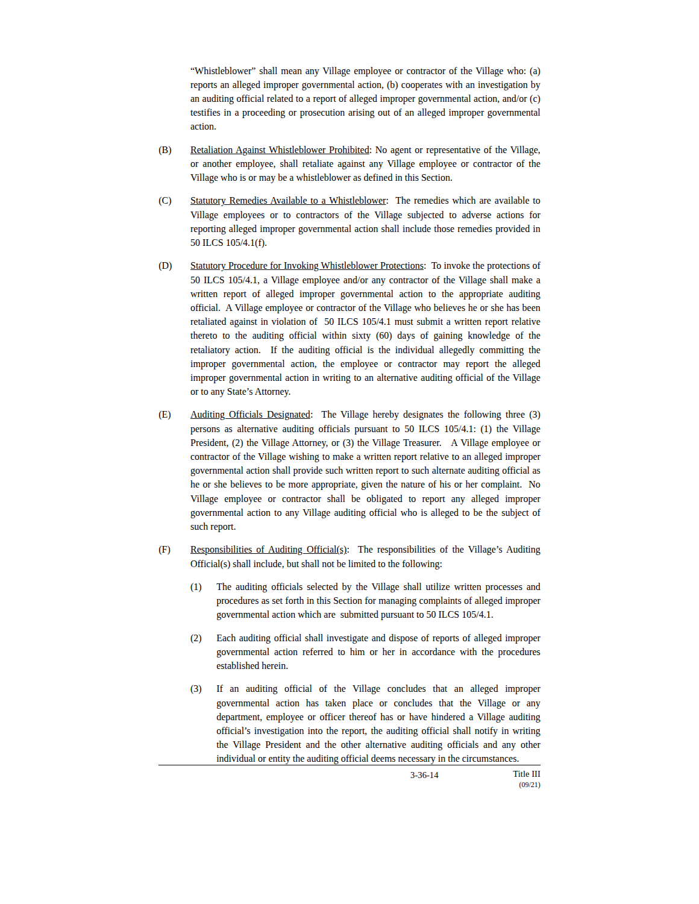“Whistleblower” shall mean any Village employee or contractor of the Village who: (a) reports an alleged improper governmental action, (b) cooperates with an investigation by an auditing official related to a report of alleged improper governmental action, and/or (c) testifies in a proceeding or prosecution arising out of an alleged improper governmental action.
(B)
Retaliation Against Whistleblower Prohibited: No agent or representative of the Village, or another employee, shall retaliate against any Village employee or contractor of the Village who is or may be a whistleblower as defined in this Section.
(C)
Statutory Remedies Available to a Whistleblower: The remedies which are available to Village employees or to contractors of the Village subjected to adverse actions for reporting alleged improper governmental action shall include those remedies provided in 50 ILCS 105/4.1(f).
(D)
Statutory Procedure for Invoking Whistleblower Protections: To invoke the protections of 50 ILCS 105/4.1, a Village employee and/or any contractor of the Village shall make a written report of alleged improper governmental action to the appropriate auditing official. A Village employee or contractor of the Village who believes he or she has been retaliated against in violation of 50 ILCS 105/4.1 must submit a written report relative thereto to the auditing official within sixty (60) days of gaining knowledge of the retaliatory action. If the auditing official is the individual allegedly committing the improper governmental action, the employee or contractor may report the alleged improper governmental action in writing to an alternative auditing official of the Village or to any State’s Attorney.
(E)
Auditing Officials Designated: The Village hereby designates the following three (3) persons as alternative auditing officials pursuant to 50 ILCS 105/4.1: (1) the Village President, (2) the Village Attorney, or (3) the Village Treasurer. A Village employee or contractor of the Village wishing to make a written report relative to an alleged improper governmental action shall provide such written report to such alternate auditing official as he or she believes to be more appropriate, given the nature of his or her complaint. No Village employee or contractor shall be obligated to report any alleged improper governmental action to any Village auditing official who is alleged to be the subject of such report.
(F)
Responsibilities of Auditing Official(s): The responsibilities of the Village’s Auditing Official(s) shall include, but shall not be limited to the following:
(1)
The auditing officials selected by the Village shall utilize written processes and procedures as set forth in this Section for managing complaints of alleged improper governmental action which are submitted pursuant to 50 ILCS 105/4.1.
(2)
Each auditing official shall investigate and dispose of reports of alleged improper governmental action referred to him or her in accordance with the procedures established herein.
(3)
If an auditing official of the Village concludes that an alleged improper governmental action has taken place or concludes that the Village or any department, employee or officer thereof has or have hindered a Village auditing official’s investigation into the report, the auditing official shall notify in writing the Village President and the other alternative auditing officials and any other individual or entity the auditing official deems necessary in the circumstances.
3-36-14
Title III
(09/21)